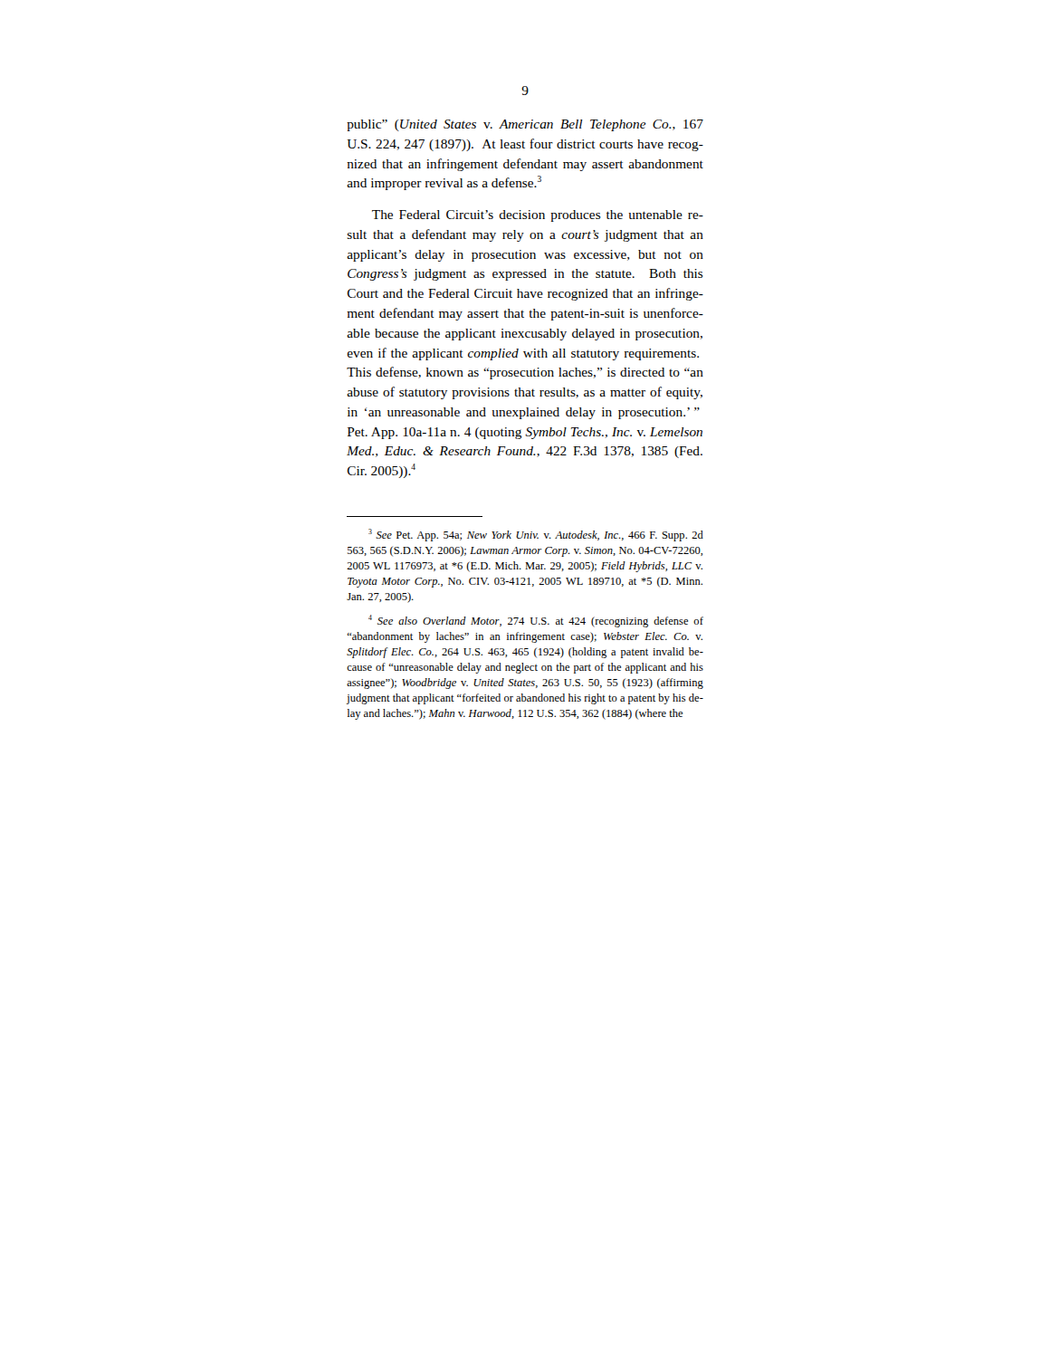9
public” (United States v. American Bell Telephone Co., 167 U.S. 224, 247 (1897)). At least four district courts have recognized that an infringement defendant may assert abandonment and improper revival as a defense.3
The Federal Circuit’s decision produces the untenable result that a defendant may rely on a court’s judgment that an applicant’s delay in prosecution was excessive, but not on Congress’s judgment as expressed in the statute. Both this Court and the Federal Circuit have recognized that an infringement defendant may assert that the patent-in-suit is unenforceable because the applicant inexcusably delayed in prosecution, even if the applicant complied with all statutory requirements. This defense, known as “prosecution laches,” is directed to “an abuse of statutory provisions that results, as a matter of equity, in ‘an unreasonable and unexplained delay in prosecution.’ ” Pet. App. 10a-11a n. 4 (quoting Symbol Techs., Inc. v. Lemelson Med., Educ. & Research Found., 422 F.3d 1378, 1385 (Fed. Cir. 2005)).4
3 See Pet. App. 54a; New York Univ. v. Autodesk, Inc., 466 F. Supp. 2d 563, 565 (S.D.N.Y. 2006); Lawman Armor Corp. v. Simon, No. 04-CV-72260, 2005 WL 1176973, at *6 (E.D. Mich. Mar. 29, 2005); Field Hybrids, LLC v. Toyota Motor Corp., No. CIV. 03-4121, 2005 WL 189710, at *5 (D. Minn. Jan. 27, 2005).
4 See also Overland Motor, 274 U.S. at 424 (recognizing defense of “abandonment by laches” in an infringement case); Webster Elec. Co. v. Splitdorf Elec. Co., 264 U.S. 463, 465 (1924) (holding a patent invalid because of “unreasonable delay and neglect on the part of the applicant and his assignee”); Woodbridge v. United States, 263 U.S. 50, 55 (1923) (affirming judgment that applicant “forfeited or abandoned his right to a patent by his delay and laches.”); Mahn v. Harwood, 112 U.S. 354, 362 (1884) (where the